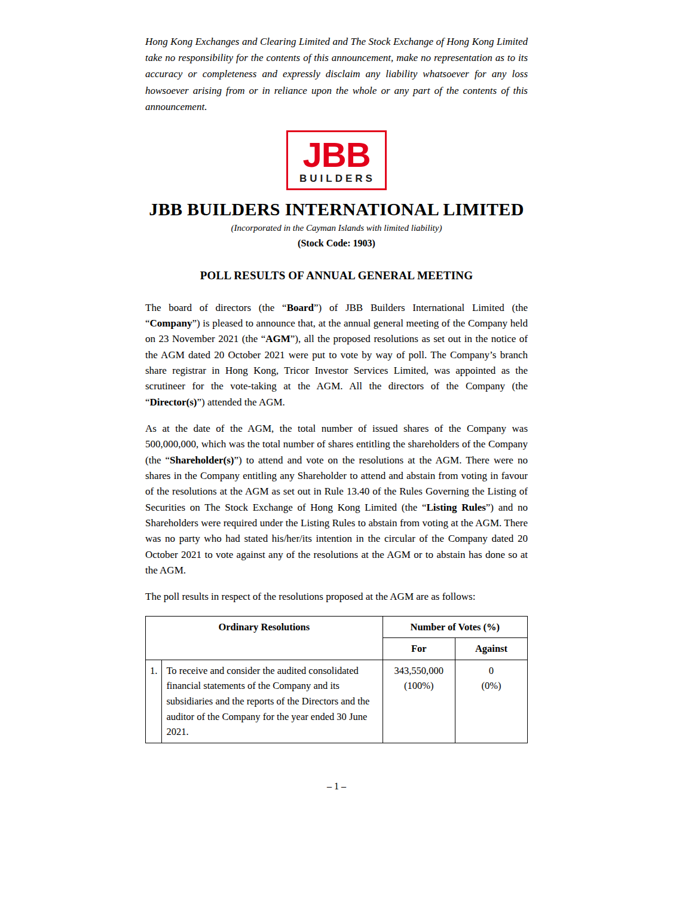Hong Kong Exchanges and Clearing Limited and The Stock Exchange of Hong Kong Limited take no responsibility for the contents of this announcement, make no representation as to its accuracy or completeness and expressly disclaim any liability whatsoever for any loss howsoever arising from or in reliance upon the whole or any part of the contents of this announcement.
JBB BUILDERS
JBB BUILDERS INTERNATIONAL LIMITED
(Incorporated in the Cayman Islands with limited liability)
(Stock Code: 1903)
POLL RESULTS OF ANNUAL GENERAL MEETING
The board of directors (the “Board”) of JBB Builders International Limited (the “Company”) is pleased to announce that, at the annual general meeting of the Company held on 23 November 2021 (the “AGM”), all the proposed resolutions as set out in the notice of the AGM dated 20 October 2021 were put to vote by way of poll. The Company’s branch share registrar in Hong Kong, Tricor Investor Services Limited, was appointed as the scrutineer for the vote-taking at the AGM. All the directors of the Company (the “Director(s)”) attended the AGM.
As at the date of the AGM, the total number of issued shares of the Company was 500,000,000, which was the total number of shares entitling the shareholders of the Company (the “Shareholder(s)”) to attend and vote on the resolutions at the AGM. There were no shares in the Company entitling any Shareholder to attend and abstain from voting in favour of the resolutions at the AGM as set out in Rule 13.40 of the Rules Governing the Listing of Securities on The Stock Exchange of Hong Kong Limited (the “Listing Rules”) and no Shareholders were required under the Listing Rules to abstain from voting at the AGM. There was no party who had stated his/her/its intention in the circular of the Company dated 20 October 2021 to vote against any of the resolutions at the AGM or to abstain has done so at the AGM.
The poll results in respect of the resolutions proposed at the AGM are as follows:
| Ordinary Resolutions | Number of Votes (%) |
| --- | --- |
| For | Against |
| 1. | To receive and consider the audited consolidated financial statements of the Company and its subsidiaries and the reports of the Directors and the auditor of the Company for the year ended 30 June 2021. | 343,550,000 (100%) | 0 (0%) |
– 1 –